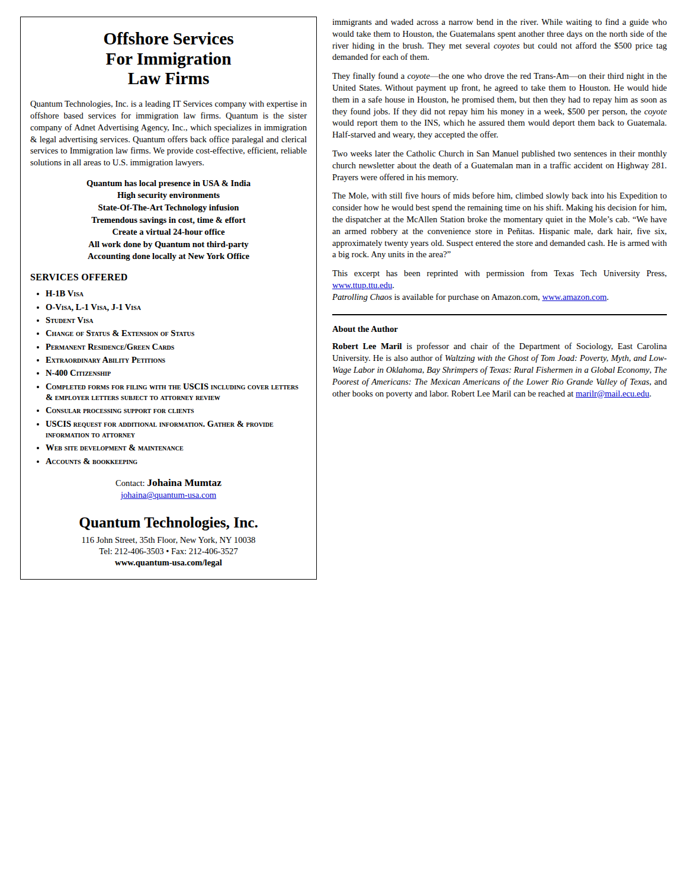Offshore Services
For Immigration
Law Firms
Quantum Technologies, Inc. is a leading IT Services company with expertise in offshore based services for immigration law firms. Quantum is the sister company of Adnet Advertising Agency, Inc., which specializes in immigration & legal advertising services. Quantum offers back office paralegal and clerical services to Immigration law firms. We provide cost-effective, efficient, reliable solutions in all areas to U.S. immigration lawyers.
Quantum has local presence in USA & India
High security environments
State-Of-The-Art Technology infusion
Tremendous savings in cost, time & effort
Create a virtual 24-hour office
All work done by Quantum not third-party
Accounting done locally at New York Office
SERVICES OFFERED
H-1B Visa
O-Visa, L-1 Visa, J-1 Visa
Student Visa
Change of Status & Extension of Status
Permanent Residence/Green Cards
Extraordinary Ability Petitions
N-400 Citizenship
Completed forms for filing with the USCIS including cover letters & employer letters subject to attorney review
Consular processing support for clients
USCIS request for additional information. Gather & provide information to attorney
Web site development & maintenance
Accounts & bookkeeping
Contact: Johaina Mumtaz
johaina@quantum-usa.com
Quantum Technologies, Inc.
116 John Street, 35th Floor, New York, NY 10038
Tel: 212-406-3503 • Fax: 212-406-3527
www.quantum-usa.com/legal
immigrants and waded across a narrow bend in the river. While waiting to find a guide who would take them to Houston, the Guatemalans spent another three days on the north side of the river hiding in the brush. They met several coyotes but could not afford the $500 price tag demanded for each of them.
They finally found a coyote—the one who drove the red Trans-Am—on their third night in the United States. Without payment up front, he agreed to take them to Houston. He would hide them in a safe house in Houston, he promised them, but then they had to repay him as soon as they found jobs. If they did not repay him his money in a week, $500 per person, the coyote would report them to the INS, which he assured them would deport them back to Guatemala. Half-starved and weary, they accepted the offer.
Two weeks later the Catholic Church in San Manuel published two sentences in their monthly church newsletter about the death of a Guatemalan man in a traffic accident on Highway 281. Prayers were offered in his memory.
The Mole, with still five hours of mids before him, climbed slowly back into his Expedition to consider how he would best spend the remaining time on his shift. Making his decision for him, the dispatcher at the McAllen Station broke the momentary quiet in the Mole’s cab. “We have an armed robbery at the convenience store in Peñitas. Hispanic male, dark hair, five six, approximately twenty years old. Suspect entered the store and demanded cash. He is armed with a big rock. Any units in the area?”
This excerpt has been reprinted with permission from Texas Tech University Press, www.ttup.ttu.edu.
Patrolling Chaos is available for purchase on Amazon.com, www.amazon.com.
About the Author
Robert Lee Maril is professor and chair of the Department of Sociology, East Carolina University. He is also author of Waltzing with the Ghost of Tom Joad: Poverty, Myth, and Low-Wage Labor in Oklahoma, Bay Shrimpers of Texas: Rural Fishermen in a Global Economy, The Poorest of Americans: The Mexican Americans of the Lower Rio Grande Valley of Texas, and other books on poverty and labor. Robert Lee Maril can be reached at marilr@mail.ecu.edu.